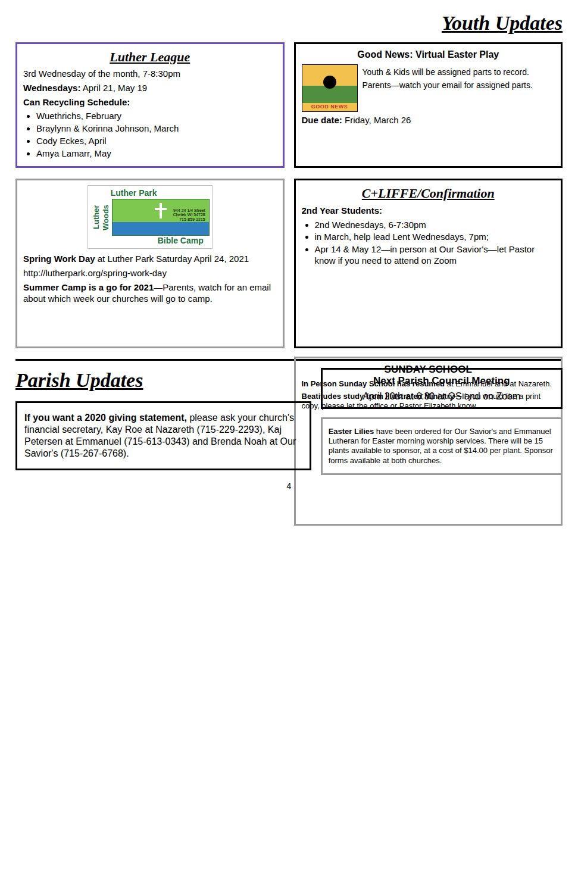Youth Updates
Luther League
3rd Wednesday of the month, 7-8:30pm
Wednesdays: April 21, May 19
Can Recycling Schedule:
Wuethrichs, February
Braylynn & Korinna Johnson, March
Cody Eckes, April
Amya Lamarr, May
Good News: Virtual Easter Play
GOOD NEWS
Youth & Kids will be assigned parts to record.
Parents—watch your email for assigned parts.
Due date: Friday, March 26
Luther Park
Luther Woods
944 24 1/4 Street
Chetek WI 54728
715-859-2215
Bible Camp
Spring Work Day at Luther Park Saturday April 24, 2021
http://lutherpark.org/spring-work-day
Summer Camp is a go for 2021—Parents, watch for an email about which week our churches will go to camp.
C+LIFFE/Confirmation
2nd Year Students:
2nd Wednesdays, 6-7:30pm
in March, help lead Lent Wednesdays, 7pm;
Apr 14 & May 12—in person at Our Savior's—let Pastor know if you need to attend on Zoom
SUNDAY SCHOOL
In Person Sunday School has resumed at Emmanuel and at Nazareth.
Beatitudes study from Illustrated Ministry—If you would like a print copy, please let the office or Pastor Elizabeth know.
Parish Updates
If you want a 2020 giving statement, please ask your church's financial secretary, Kay Roe at Nazareth (715-229-2293), Kaj Petersen at Emmanuel (715-613-0343) and Brenda Noah at Our Savior's (715-267-6768).
Next Parish Council Meeting
April 20th at 6:30 at OS and on Zoom
Easter Lilies have been ordered for Our Savior's and Emmanuel Lutheran for Easter morning worship services. There will be 15 plants available to sponsor, at a cost of $14.00 per plant. Sponsor forms available at both churches.
4